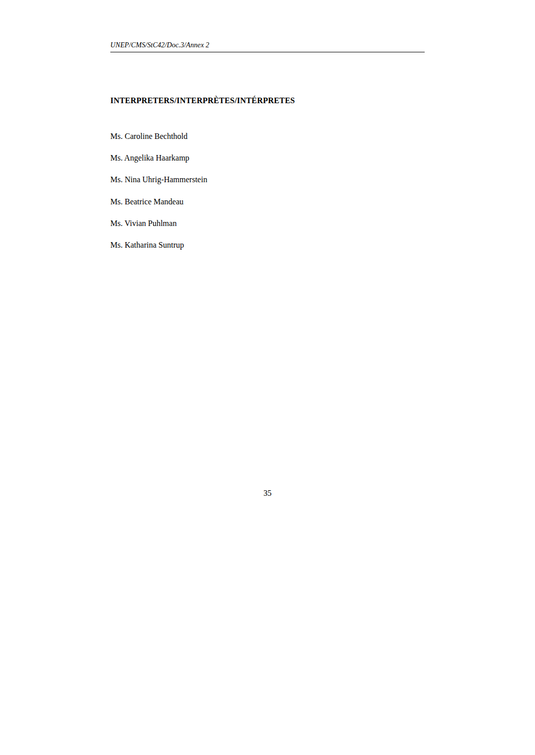UNEP/CMS/StC42/Doc.3/Annex 2
INTERPRETERS/INTERPRÈTES/INTÉRPRETES
Ms. Caroline Bechthold
Ms. Angelika Haarkamp
Ms. Nina Uhrig-Hammerstein
Ms. Beatrice Mandeau
Ms. Vivian Puhlman
Ms. Katharina Suntrup
35